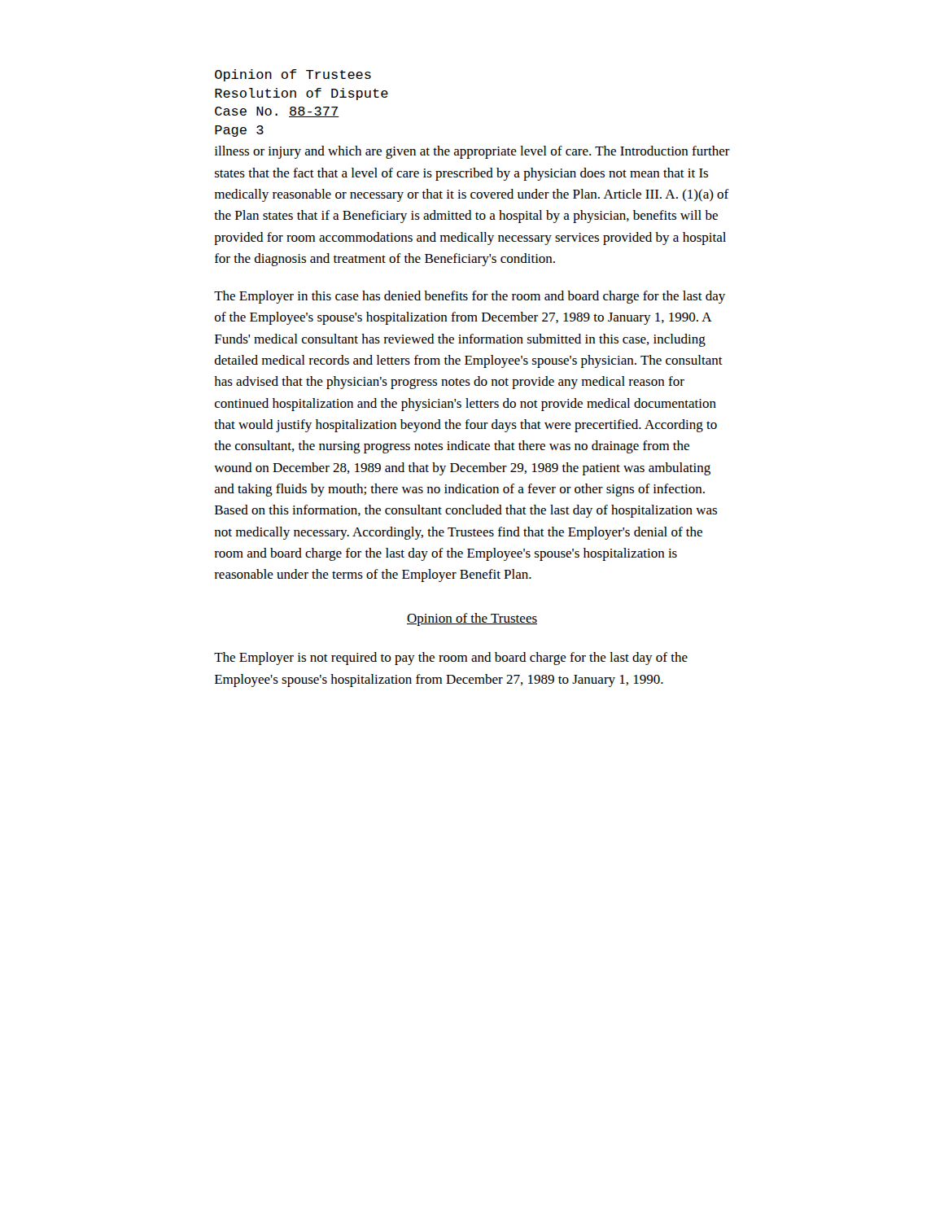Opinion of Trustees Resolution of Dispute Case No. 88-377 Page 3
illness or injury and which are given at the appropriate level of care. The Introduction further states that the fact that a level of care is prescribed by a physician does not mean that it Is medically reasonable or necessary or that it is covered under the Plan. Article III. A. (1)(a) of the Plan states that if a Beneficiary is admitted to a hospital by a physician, benefits will be provided for room accommodations and medically necessary services provided by a hospital for the diagnosis and treatment of the Beneficiary's condition.
The Employer in this case has denied benefits for the room and board charge for the last day of the Employee's spouse's hospitalization from December 27, 1989 to January 1, 1990. A Funds' medical consultant has reviewed the information submitted in this case, including detailed medical records and letters from the Employee's spouse's physician. The consultant has advised that the physician's progress notes do not provide any medical reason for continued hospitalization and the physician's letters do not provide medical documentation that would justify hospitalization beyond the four days that were precertified. According to the consultant, the nursing progress notes indicate that there was no drainage from the wound on December 28, 1989 and that by December 29, 1989 the patient was ambulating and taking fluids by mouth; there was no indication of a fever or other signs of infection. Based on this information, the consultant concluded that the last day of hospitalization was not medically necessary. Accordingly, the Trustees find that the Employer's denial of the room and board charge for the last day of the Employee's spouse's hospitalization is reasonable under the terms of the Employer Benefit Plan.
Opinion of the Trustees
The Employer is not required to pay the room and board charge for the last day of the Employee's spouse's hospitalization from December 27, 1989 to January 1, 1990.